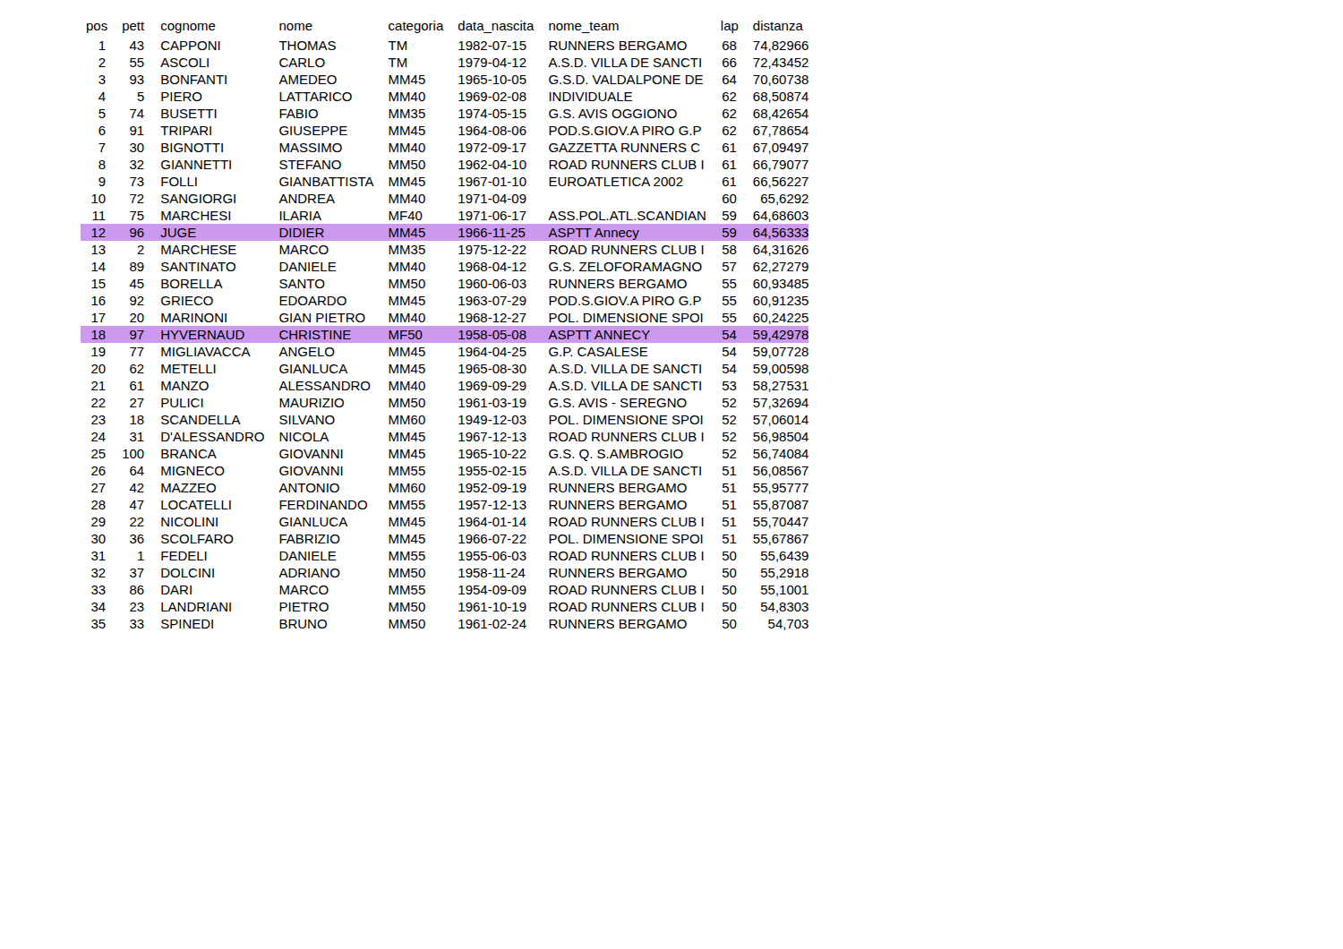| pos | pett | cognome | nome | categoria | data_nascita | nome_team | lap | distanza |
| --- | --- | --- | --- | --- | --- | --- | --- | --- |
| 1 | 43 | CAPPONI | THOMAS | TM | 1982-07-15 | RUNNERS BERGAMO | 68 | 74,82966 |
| 2 | 55 | ASCOLI | CARLO | TM | 1979-04-12 | A.S.D. VILLA DE SANCTI | 66 | 72,43452 |
| 3 | 93 | BONFANTI | AMEDEO | MM45 | 1965-10-05 | G.S.D. VALDALPONE DE | 64 | 70,60738 |
| 4 | 5 | PIERO | LATTARICO | MM40 | 1969-02-08 | INDIVIDUALE | 62 | 68,50874 |
| 5 | 74 | BUSETTI | FABIO | MM35 | 1974-05-15 | G.S. AVIS OGGIONO | 62 | 68,42654 |
| 6 | 91 | TRIPARI | GIUSEPPE | MM45 | 1964-08-06 | POD.S.GIOV.A PIRO G.P | 62 | 67,78654 |
| 7 | 30 | BIGNOTTI | MASSIMO | MM40 | 1972-09-17 | GAZZETTA RUNNERS C | 61 | 67,09497 |
| 8 | 32 | GIANNETTI | STEFANO | MM50 | 1962-04-10 | ROAD RUNNERS CLUB I | 61 | 66,79077 |
| 9 | 73 | FOLLI | GIANBATTISTA | MM45 | 1967-01-10 | EUROATLETICA 2002 | 61 | 66,56227 |
| 10 | 72 | SANGIORGI | ANDREA | MM40 | 1971-04-09 | | 60 | 65,6292 |
| 11 | 75 | MARCHESI | ILARIA | MF40 | 1971-06-17 | ASS.POL.ATL.SCANDIAN | 59 | 64,68603 |
| 12 | 96 | JUGE | DIDIER | MM45 | 1966-11-25 | ASPTT Annecy | 59 | 64,56333 |
| 13 | 2 | MARCHESE | MARCO | MM35 | 1975-12-22 | ROAD RUNNERS CLUB I | 58 | 64,31626 |
| 14 | 89 | SANTINATO | DANIELE | MM40 | 1968-04-12 | G.S. ZELOFORAMAGNO | 57 | 62,27279 |
| 15 | 45 | BORELLA | SANTO | MM50 | 1960-06-03 | RUNNERS BERGAMO | 55 | 60,93485 |
| 16 | 92 | GRIECO | EDOARDO | MM45 | 1963-07-29 | POD.S.GIOV.A PIRO G.P | 55 | 60,91235 |
| 17 | 20 | MARINONI | GIAN PIETRO | MM40 | 1968-12-27 | POL. DIMENSIONE SPOI | 55 | 60,24225 |
| 18 | 97 | HYVERNAUD | CHRISTINE | MF50 | 1958-05-08 | ASPTT ANNECY | 54 | 59,42978 |
| 19 | 77 | MIGLIAVACCA | ANGELO | MM45 | 1964-04-25 | G.P. CASALESE | 54 | 59,07728 |
| 20 | 62 | METELLI | GIANLUCA | MM45 | 1965-08-30 | A.S.D. VILLA DE SANCTI | 54 | 59,00598 |
| 21 | 61 | MANZO | ALESSANDRO | MM40 | 1969-09-29 | A.S.D. VILLA DE SANCTI | 53 | 58,27531 |
| 22 | 27 | PULICI | MAURIZIO | MM50 | 1961-03-19 | G.S. AVIS - SEREGNO | 52 | 57,32694 |
| 23 | 18 | SCANDELLA | SILVANO | MM60 | 1949-12-03 | POL. DIMENSIONE SPOI | 52 | 57,06014 |
| 24 | 31 | D'ALESSANDRO | NICOLA | MM45 | 1967-12-13 | ROAD RUNNERS CLUB I | 52 | 56,98504 |
| 25 | 100 | BRANCA | GIOVANNI | MM45 | 1965-10-22 | G.S. Q. S.AMBROGIO | 52 | 56,74084 |
| 26 | 64 | MIGNECO | GIOVANNI | MM55 | 1955-02-15 | A.S.D. VILLA DE SANCTI | 51 | 56,08567 |
| 27 | 42 | MAZZEO | ANTONIO | MM60 | 1952-09-19 | RUNNERS BERGAMO | 51 | 55,95777 |
| 28 | 47 | LOCATELLI | FERDINANDO | MM55 | 1957-12-13 | RUNNERS BERGAMO | 51 | 55,87087 |
| 29 | 22 | NICOLINI | GIANLUCA | MM45 | 1964-01-14 | ROAD RUNNERS CLUB I | 51 | 55,70447 |
| 30 | 36 | SCOLFARO | FABRIZIO | MM45 | 1966-07-22 | POL. DIMENSIONE SPOI | 51 | 55,67867 |
| 31 | 1 | FEDELI | DANIELE | MM55 | 1955-06-03 | ROAD RUNNERS CLUB I | 50 | 55,6439 |
| 32 | 37 | DOLCINI | ADRIANO | MM50 | 1958-11-24 | RUNNERS BERGAMO | 50 | 55,2918 |
| 33 | 86 | DARI | MARCO | MM55 | 1954-09-09 | ROAD RUNNERS CLUB I | 50 | 55,1001 |
| 34 | 23 | LANDRIANI | PIETRO | MM50 | 1961-10-19 | ROAD RUNNERS CLUB I | 50 | 54,8303 |
| 35 | 33 | SPINEDI | BRUNO | MM50 | 1961-02-24 | RUNNERS BERGAMO | 50 | 54,703 |